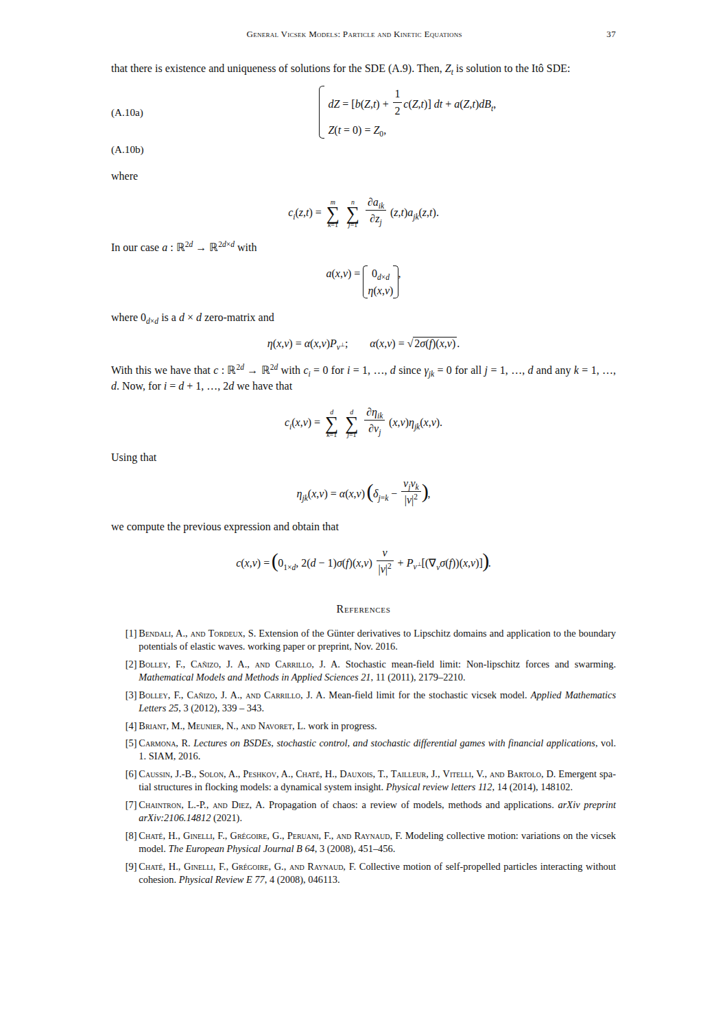General Vicsek Models: Particle and Kinetic Equations 37
that there is existence and uniqueness of solutions for the SDE (A.9). Then, Zt is solution to the Itô SDE:
(A.10a)
dZ = [b(Z,t) + 12 c(Z,t)] dt + a(Z,t)dBt, Z(t = 0) = Z0,
(A.10b)
where
ci(z,t) = m∑k=1 n∑j=1 ∂aik∂zj (z,t)ajk(z,t).
In our case a : ℝ2d → ℝ2d×d with
a(x,v) = 0d×d η(x,v) ,
where 0d×d is a d × d zero-matrix and
η(x,v) = α(x,v)Pv⊥; α(x,v) = √2σ(f)(x,v).
With this we have that c : ℝ2d → ℝ2d with ci = 0 for i = 1, …, d since γjk = 0 for all j = 1, …, d and any k = 1, …, d. Now, for i = d + 1, …, 2d we have that
ci(x,v) = d∑k=1 d∑j=1 ∂ηik∂vj (x,v)ηjk(x,v).
Using that
ηjk(x,v) = α(x,v) δj=k − vjvk|v|2 ,
we compute the previous expression and obtain that
c(x,v) = 01×d, 2(d − 1)σ(f)(x,v) v|v|2 + Pv⊥[(∇vσ(f))(x,v)] .
References
[1] Bendali, A., and Tordeux, S. Extension of the Günter derivatives to Lipschitz domains and application to the boundary potentials of elastic waves. working paper or preprint, Nov. 2016.
[2] Bolley, F., Cañizo, J. A., and Carrillo, J. A. Stochastic mean-field limit: Non-lipschitz forces and swarming. Mathematical Models and Methods in Applied Sciences 21, 11 (2011), 2179–2210.
[3] Bolley, F., Cañizo, J. A., and Carrillo, J. A. Mean-field limit for the stochastic vicsek model. Applied Mathematics Letters 25, 3 (2012), 339 – 343.
[4] Briant, M., Meunier, N., and Navoret, L. work in progress.
[5] Carmona, R. Lectures on BSDEs, stochastic control, and stochastic differential games with financial applications, vol. 1. SIAM, 2016.
[6] Caussin, J.-B., Solon, A., Peshkov, A., Chaté, H., Dauxois, T., Tailleur, J., Vitelli, V., and Bartolo, D. Emergent spatial structures in flocking models: a dynamical system insight. Physical review letters 112, 14 (2014), 148102.
[7] Chaintron, L.-P., and Diez, A. Propagation of chaos: a review of models, methods and applications. arXiv preprint arXiv:2106.14812 (2021).
[8] Chaté, H., Ginelli, F., Grégoire, G., Peruani, F., and Raynaud, F. Modeling collective motion: variations on the vicsek model. The European Physical Journal B 64, 3 (2008), 451–456.
[9] Chaté, H., Ginelli, F., Grégoire, G., and Raynaud, F. Collective motion of self-propelled particles interacting without cohesion. Physical Review E 77, 4 (2008), 046113.